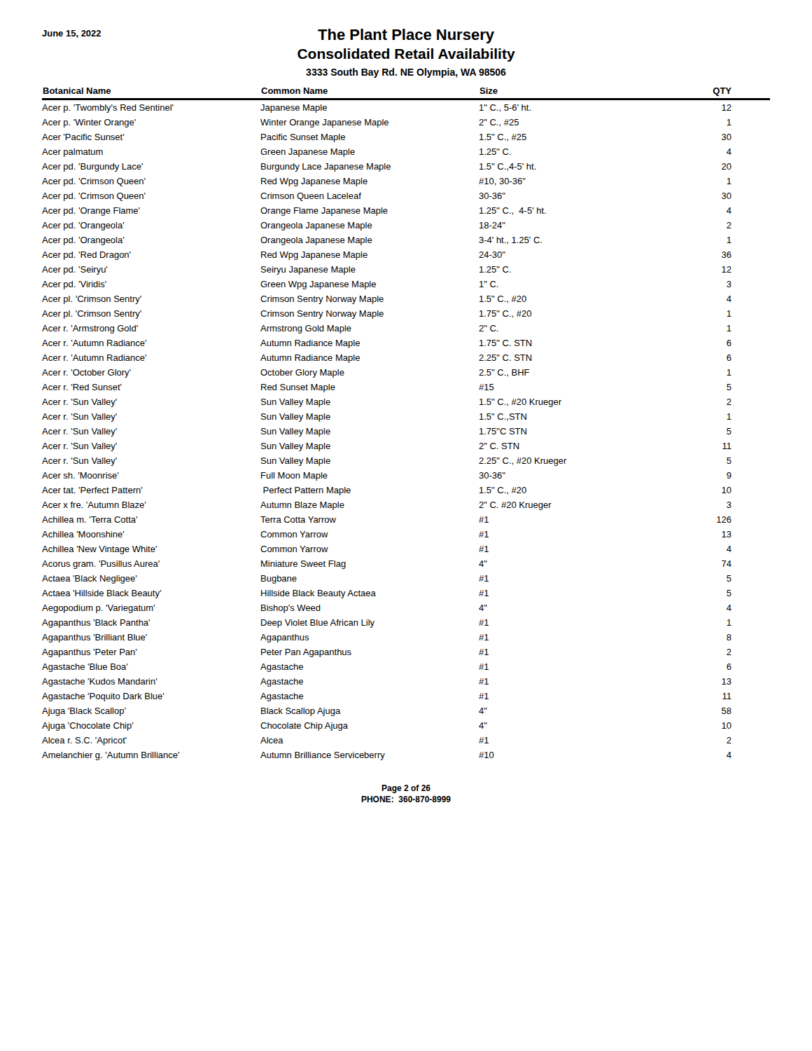June 15, 2022
The Plant Place Nursery
Consolidated Retail Availability
3333 South Bay Rd. NE Olympia, WA 98506
| Botanical Name | Common Name | Size | QTY |
| --- | --- | --- | --- |
| Acer p. 'Twombly's Red Sentinel' | Japanese Maple | 1" C., 5-6' ht. | 12 |
| Acer p. 'Winter Orange' | Winter Orange Japanese Maple | 2" C., #25 | 1 |
| Acer 'Pacific Sunset' | Pacific Sunset Maple | 1.5" C., #25 | 30 |
| Acer palmatum | Green Japanese Maple | 1.25" C. | 4 |
| Acer pd. 'Burgundy Lace' | Burgundy Lace Japanese Maple | 1.5" C.,4-5' ht. | 20 |
| Acer pd. 'Crimson Queen' | Red Wpg Japanese Maple | #10, 30-36" | 1 |
| Acer pd. 'Crimson Queen' | Crimson Queen Laceleaf | 30-36" | 30 |
| Acer pd. 'Orange Flame' | Orange Flame Japanese Maple | 1.25" C., 4-5' ht. | 4 |
| Acer pd. 'Orangeola' | Orangeola Japanese Maple | 18-24" | 2 |
| Acer pd. 'Orangeola' | Orangeola Japanese Maple | 3-4' ht., 1.25' C. | 1 |
| Acer pd. 'Red Dragon' | Red Wpg Japanese Maple | 24-30" | 36 |
| Acer pd. 'Seiryu' | Seiryu Japanese Maple | 1.25" C. | 12 |
| Acer pd. 'Viridis' | Green Wpg Japanese Maple | 1" C. | 3 |
| Acer pl. 'Crimson Sentry' | Crimson Sentry Norway Maple | 1.5" C., #20 | 4 |
| Acer pl. 'Crimson Sentry' | Crimson Sentry Norway Maple | 1.75" C., #20 | 1 |
| Acer r. 'Armstrong Gold' | Armstrong Gold Maple | 2" C. | 1 |
| Acer r. 'Autumn Radiance' | Autumn Radiance Maple | 1.75" C. STN | 6 |
| Acer r. 'Autumn Radiance' | Autumn Radiance Maple | 2.25" C. STN | 6 |
| Acer r. 'October Glory' | October Glory Maple | 2.5" C., BHF | 1 |
| Acer r. 'Red Sunset' | Red Sunset Maple | #15 | 5 |
| Acer r. 'Sun Valley' | Sun Valley Maple | 1.5" C., #20 Krueger | 2 |
| Acer r. 'Sun Valley' | Sun Valley Maple | 1.5" C.,STN | 1 |
| Acer r. 'Sun Valley' | Sun Valley Maple | 1.75"C STN | 5 |
| Acer r. 'Sun Valley' | Sun Valley Maple | 2" C. STN | 11 |
| Acer r. 'Sun Valley' | Sun Valley Maple | 2.25" C., #20 Krueger | 5 |
| Acer sh. 'Moonrise' | Full Moon Maple | 30-36" | 9 |
| Acer tat. 'Perfect Pattern' | Perfect Pattern Maple | 1.5" C., #20 | 10 |
| Acer x fre. 'Autumn Blaze' | Autumn Blaze Maple | 2" C. #20 Krueger | 3 |
| Achillea m. 'Terra Cotta' | Terra Cotta Yarrow | #1 | 126 |
| Achillea 'Moonshine' | Common Yarrow | #1 | 13 |
| Achillea 'New Vintage White' | Common Yarrow | #1 | 4 |
| Acorus gram. 'Pusillus Aurea' | Miniature Sweet Flag | 4" | 74 |
| Actaea 'Black Negligee' | Bugbane | #1 | 5 |
| Actaea 'Hillside Black Beauty' | Hillside Black Beauty Actaea | #1 | 5 |
| Aegopodium p. 'Variegatum' | Bishop's Weed | 4" | 4 |
| Agapanthus 'Black Pantha' | Deep Violet Blue African Lily | #1 | 1 |
| Agapanthus 'Brilliant Blue' | Agapanthus | #1 | 8 |
| Agapanthus 'Peter Pan' | Peter Pan Agapanthus | #1 | 2 |
| Agastache 'Blue Boa' | Agastache | #1 | 6 |
| Agastache 'Kudos Mandarin' | Agastache | #1 | 13 |
| Agastache 'Poquito Dark Blue' | Agastache | #1 | 11 |
| Ajuga 'Black Scallop' | Black Scallop Ajuga | 4" | 58 |
| Ajuga 'Chocolate Chip' | Chocolate Chip Ajuga | 4" | 10 |
| Alcea r. S.C. 'Apricot' | Alcea | #1 | 2 |
| Amelanchier g. 'Autumn Brilliance' | Autumn Brilliance Serviceberry | #10 | 4 |
Page 2 of 26
PHONE: 360-870-8999